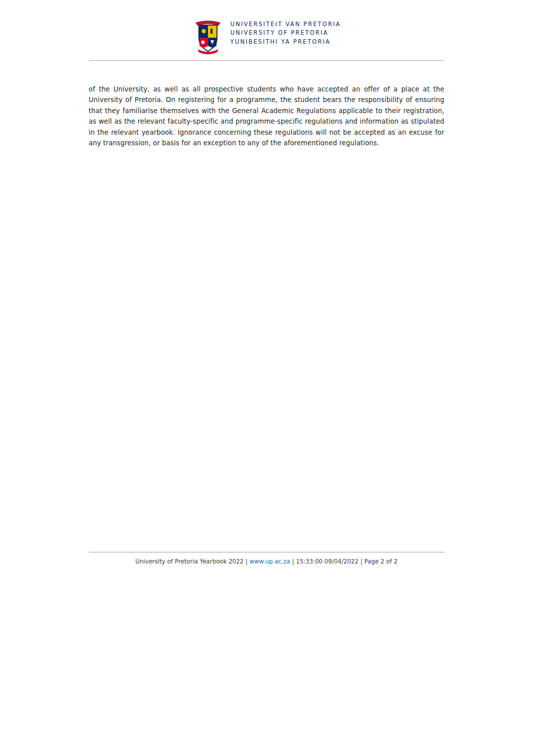Universiteit van Pretoria
University of Pretoria
Yunibesithi ya Pretoria
of the University, as well as all prospective students who have accepted an offer of a place at the University of Pretoria. On registering for a programme, the student bears the responsibility of ensuring that they familiarise themselves with the General Academic Regulations applicable to their registration, as well as the relevant faculty-specific and programme-specific regulations and information as stipulated in the relevant yearbook. Ignorance concerning these regulations will not be accepted as an excuse for any transgression, or basis for an exception to any of the aforementioned regulations.
University of Pretoria Yearbook 2022 | www.up.ac.za | 15:33:00 09/04/2022 | Page 2 of 2